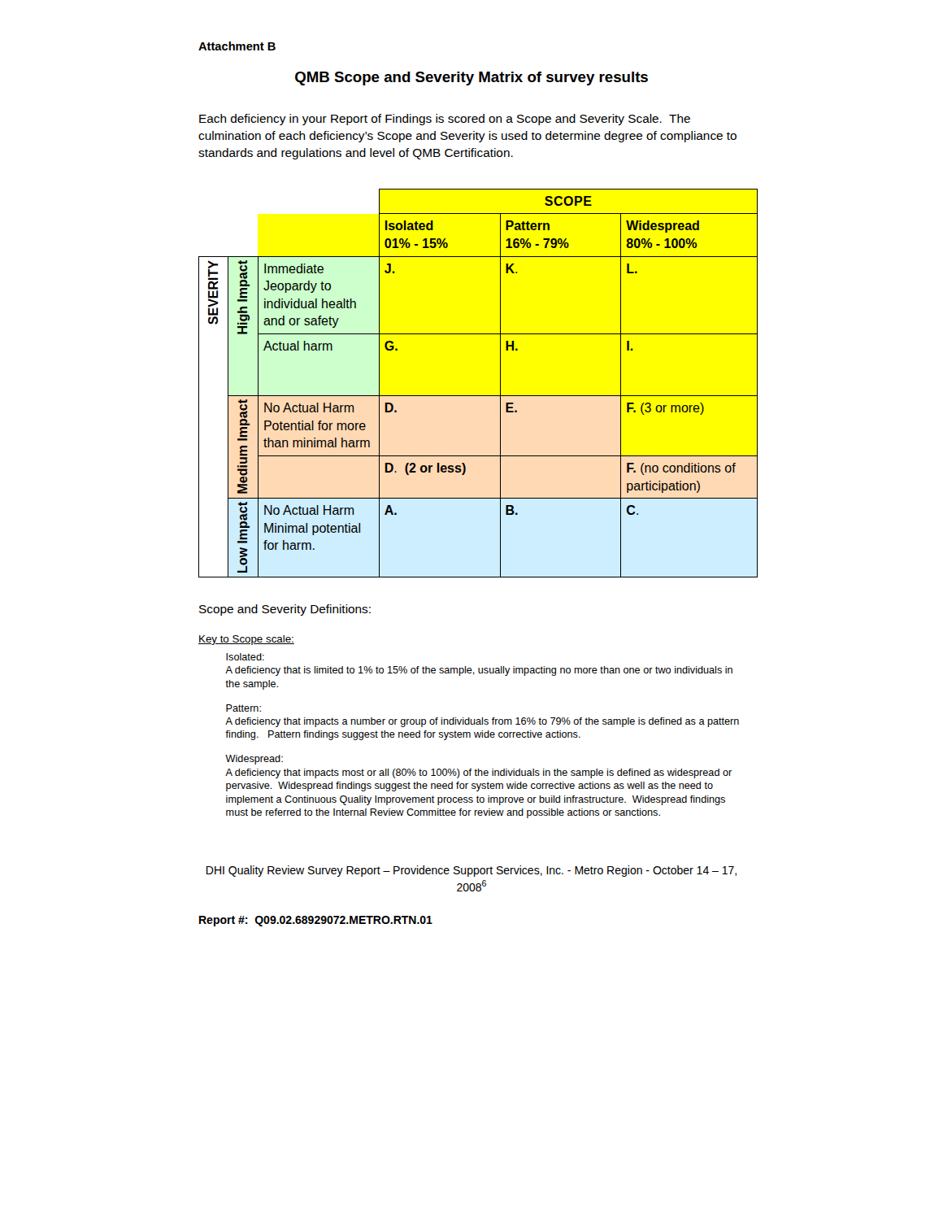Attachment B
QMB Scope and Severity Matrix of survey results
Each deficiency in your Report of Findings is scored on a Scope and Severity Scale. The culmination of each deficiency’s Scope and Severity is used to determine degree of compliance to standards and regulations and level of QMB Certification.
| | | | SCOPE |
| | | | Isolated 01% - 15% | Pattern 16% - 79% | Widespread 80% - 100% |
| SEVERITY | High Impact | Immediate Jeopardy to individual health and or safety | J. | K . | L. |
| Actual harm | G. | H. | I. |
| Medium Impact | No Actual Harm Potential for more than minimal harm | D. | E. | F. (3 or more) |
| | D . (2 or less) | | F. (no conditions of participation) |
| Low Impact | No Actual Harm Minimal potential for harm. | A. | B. | C . |
Scope and Severity Definitions:
Key to Scope scale:
Isolated:
A deficiency that is limited to 1% to 15% of the sample, usually impacting no more than one or two individuals in the sample.
Pattern:
A deficiency that impacts a number or group of individuals from 16% to 79% of the sample is defined as a pattern finding. Pattern findings suggest the need for system wide corrective actions.
Widespread:
A deficiency that impacts most or all (80% to 100%) of the individuals in the sample is defined as widespread or pervasive. Widespread findings suggest the need for system wide corrective actions as well as the need to implement a Continuous Quality Improvement process to improve or build infrastructure. Widespread findings must be referred to the Internal Review Committee for review and possible actions or sanctions.
DHI Quality Review Survey Report – Providence Support Services, Inc. - Metro Region - October 14 – 17, 20086
Report #: Q09.02.68929072.METRO.RTN.01